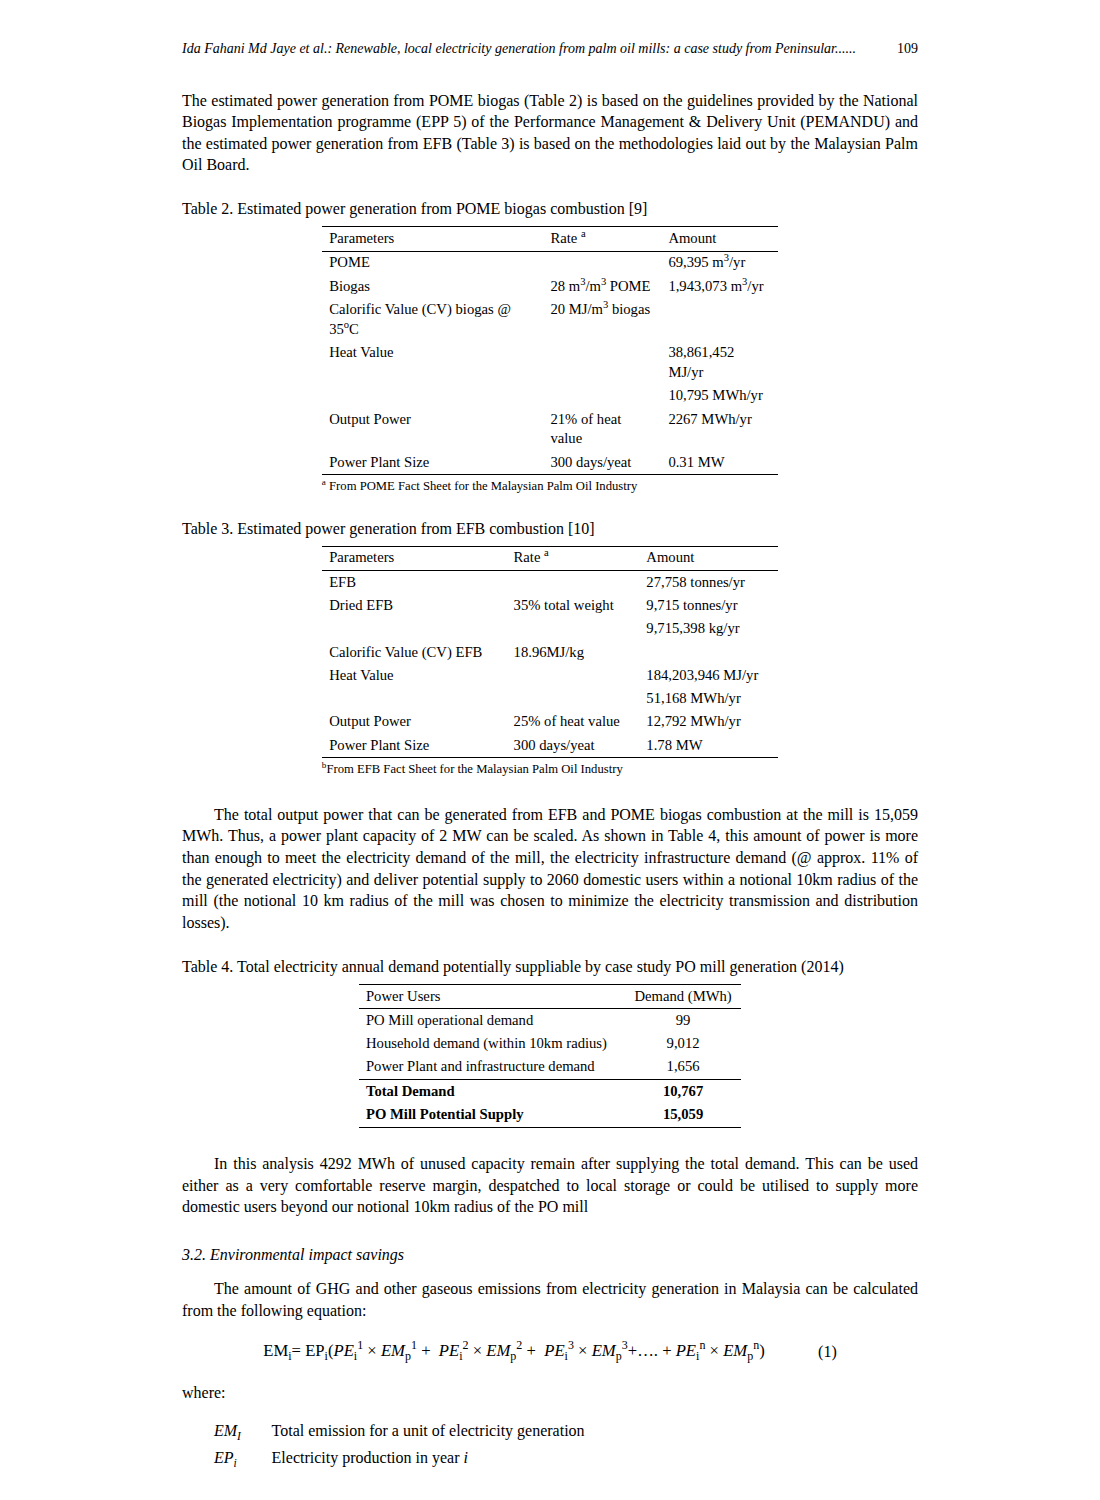Ida Fahani Md Jaye et al.: Renewable, local electricity generation from palm oil mills: a case study from Peninsular...... 109
The estimated power generation from POME biogas (Table 2) is based on the guidelines provided by the National Biogas Implementation programme (EPP 5) of the Performance Management & Delivery Unit (PEMANDU) and the estimated power generation from EFB (Table 3) is based on the methodologies laid out by the Malaysian Palm Oil Board.
Table 2. Estimated power generation from POME biogas combustion [9]
| Parameters | Rate a | Amount |
| --- | --- | --- |
| POME | | 69,395 m 3 /yr |
| Biogas | 28 m 3 /m 3 POME | 1,943,073 m 3 /yr |
| Calorific Value (CV) biogas @ 35 o C | 20 MJ/m 3 biogas | |
| Heat Value | | 38,861,452 MJ/yr |
| | | 10,795 MWh/yr |
| Output Power | 21% of heat value | 2267 MWh/yr |
| Power Plant Size | 300 days/yeat | 0.31 MW |
a From POME Fact Sheet for the Malaysian Palm Oil Industry
Table 3. Estimated power generation from EFB combustion [10]
| Parameters | Rate a | Amount |
| --- | --- | --- |
| EFB | | 27,758 tonnes/yr |
| Dried EFB | 35% total weight | 9,715 tonnes/yr |
| | | 9,715,398 kg/yr |
| Calorific Value (CV) EFB | 18.96MJ/kg | |
| Heat Value | | 184,203,946 MJ/yr |
| | | 51,168 MWh/yr |
| Output Power | 25% of heat value | 12,792 MWh/yr |
| Power Plant Size | 300 days/yeat | 1.78 MW |
bFrom EFB Fact Sheet for the Malaysian Palm Oil Industry
The total output power that can be generated from EFB and POME biogas combustion at the mill is 15,059 MWh. Thus, a power plant capacity of 2 MW can be scaled. As shown in Table 4, this amount of power is more than enough to meet the electricity demand of the mill, the electricity infrastructure demand (@ approx. 11% of the generated electricity) and deliver potential supply to 2060 domestic users within a notional 10km radius of the mill (the notional 10 km radius of the mill was chosen to minimize the electricity transmission and distribution losses).
Table 4. Total electricity annual demand potentially suppliable by case study PO mill generation (2014)
| Power Users | Demand (MWh) |
| --- | --- |
| PO Mill operational demand | 99 |
| Household demand (within 10km radius) | 9,012 |
| Power Plant and infrastructure demand | 1,656 |
| Total Demand | 10,767 |
| PO Mill Potential Supply | 15,059 |
In this analysis 4292 MWh of unused capacity remain after supplying the total demand. This can be used either as a very comfortable reserve margin, despatched to local storage or could be utilised to supply more domestic users beyond our notional 10km radius of the PO mill
3.2. Environmental impact savings
The amount of GHG and other gaseous emissions from electricity generation in Malaysia can be calculated from the following equation:
EMi= EPi(PEi1 × EMp1 + PEi2 × EMp2 + PEi3 × EMp3+…. + PEin × EMpn) (1)
where:
EMI
Total emission for a unit of electricity generation
EPi
Electricity production in year i